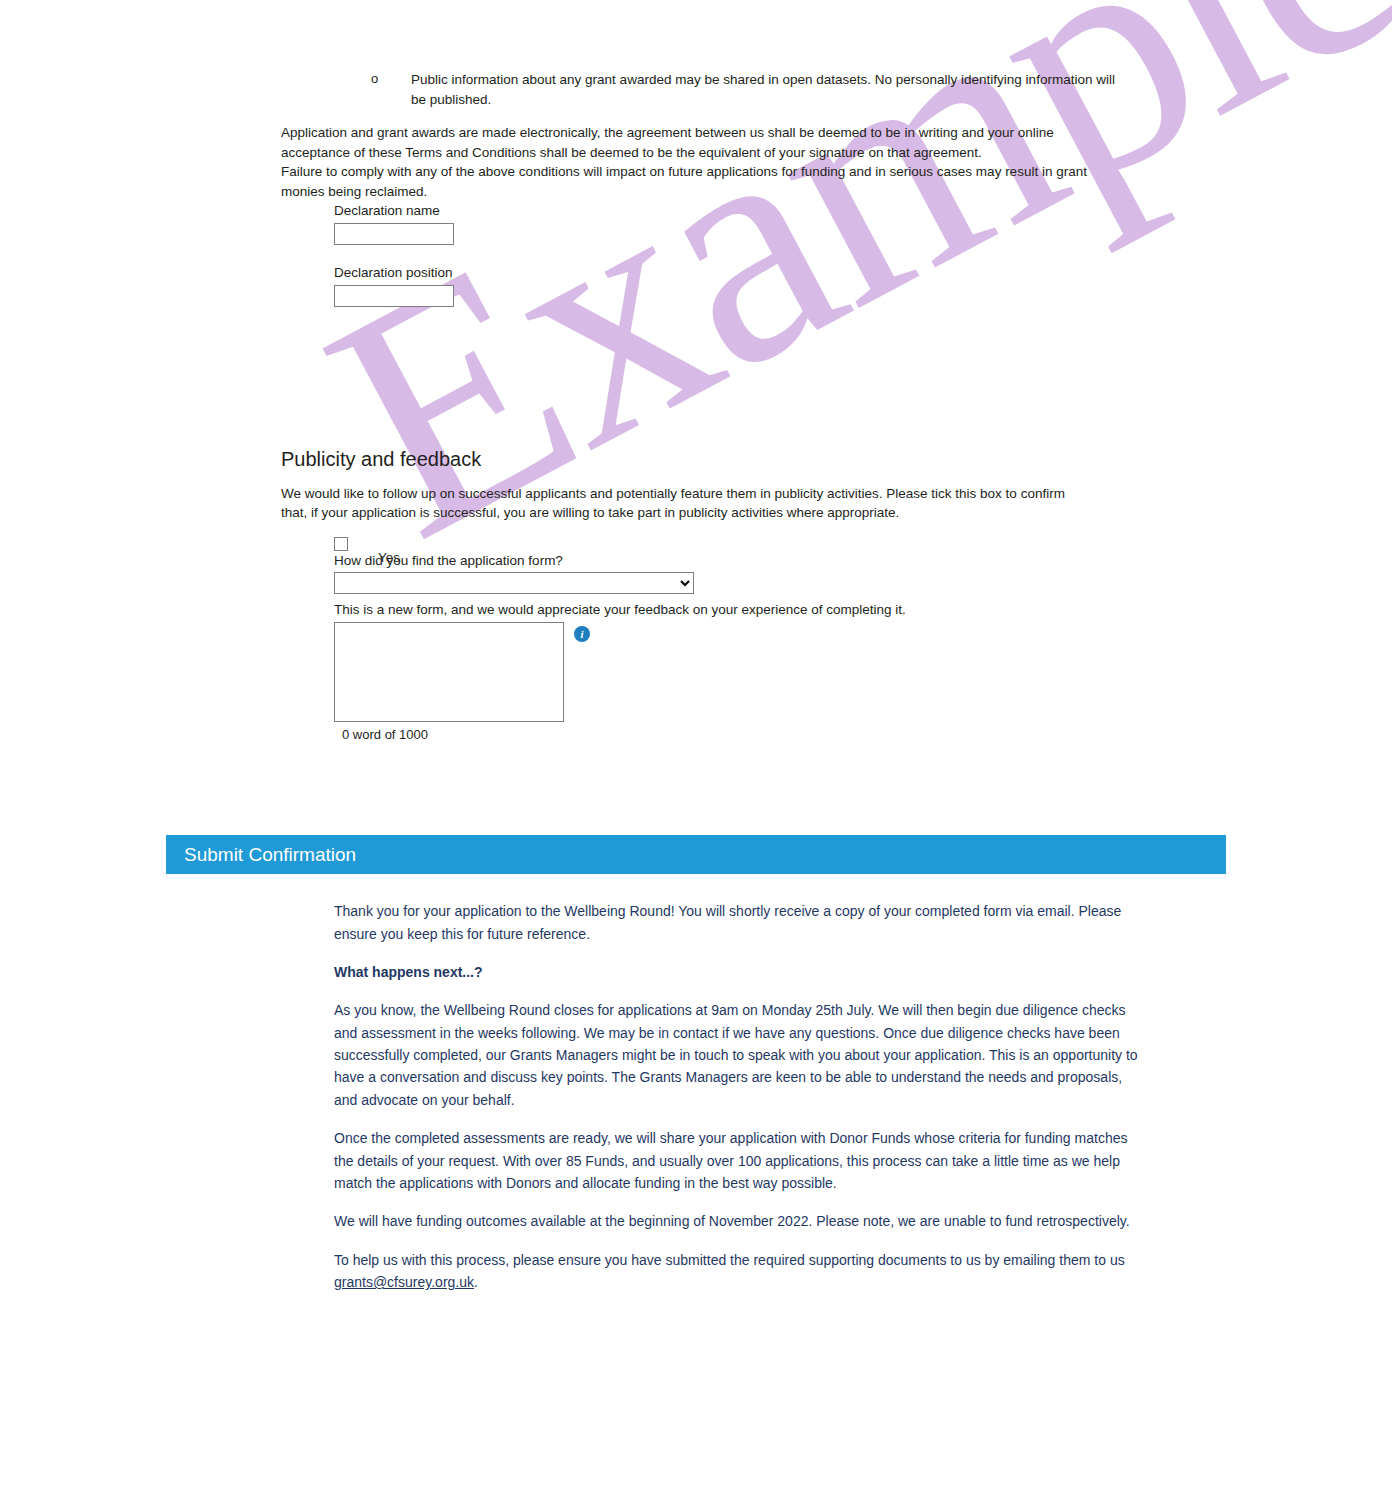Example
Public information about any grant awarded may be shared in open datasets. No personally identifying information will be published.
Application and grant awards are made electronically, the agreement between us shall be deemed to be in writing and your online acceptance of these Terms and Conditions shall be deemed to be the equivalent of your signature on that agreement.
Failure to comply with any of the above conditions will impact on future applications for funding and in serious cases may result in grant monies being reclaimed.
Declaration name
Declaration position
Publicity and feedback
We would like to follow up on successful applicants and potentially feature them in publicity activities. Please tick this box to confirm that, if your application is successful, you are willing to take part in publicity activities where appropriate.
Yes
How did you find the application form?
This is a new form, and we would appreciate your feedback on your experience of completing it.
i
0 word of 1000
Submit Confirmation
Thank you for your application to the Wellbeing Round! You will shortly receive a copy of your completed form via email. Please ensure you keep this for future reference.
What happens next...?
As you know, the Wellbeing Round closes for applications at 9am on Monday 25th July. We will then begin due diligence checks and assessment in the weeks following. We may be in contact if we have any questions. Once due diligence checks have been successfully completed, our Grants Managers might be in touch to speak with you about your application. This is an opportunity to have a conversation and discuss key points. The Grants Managers are keen to be able to understand the needs and proposals, and advocate on your behalf.
Once the completed assessments are ready, we will share your application with Donor Funds whose criteria for funding matches the details of your request. With over 85 Funds, and usually over 100 applications, this process can take a little time as we help match the applications with Donors and allocate funding in the best way possible.
We will have funding outcomes available at the beginning of November 2022. Please note, we are unable to fund retrospectively.
To help us with this process, please ensure you have submitted the required supporting documents to us by emailing them to us grants@cfsurey.org.uk.